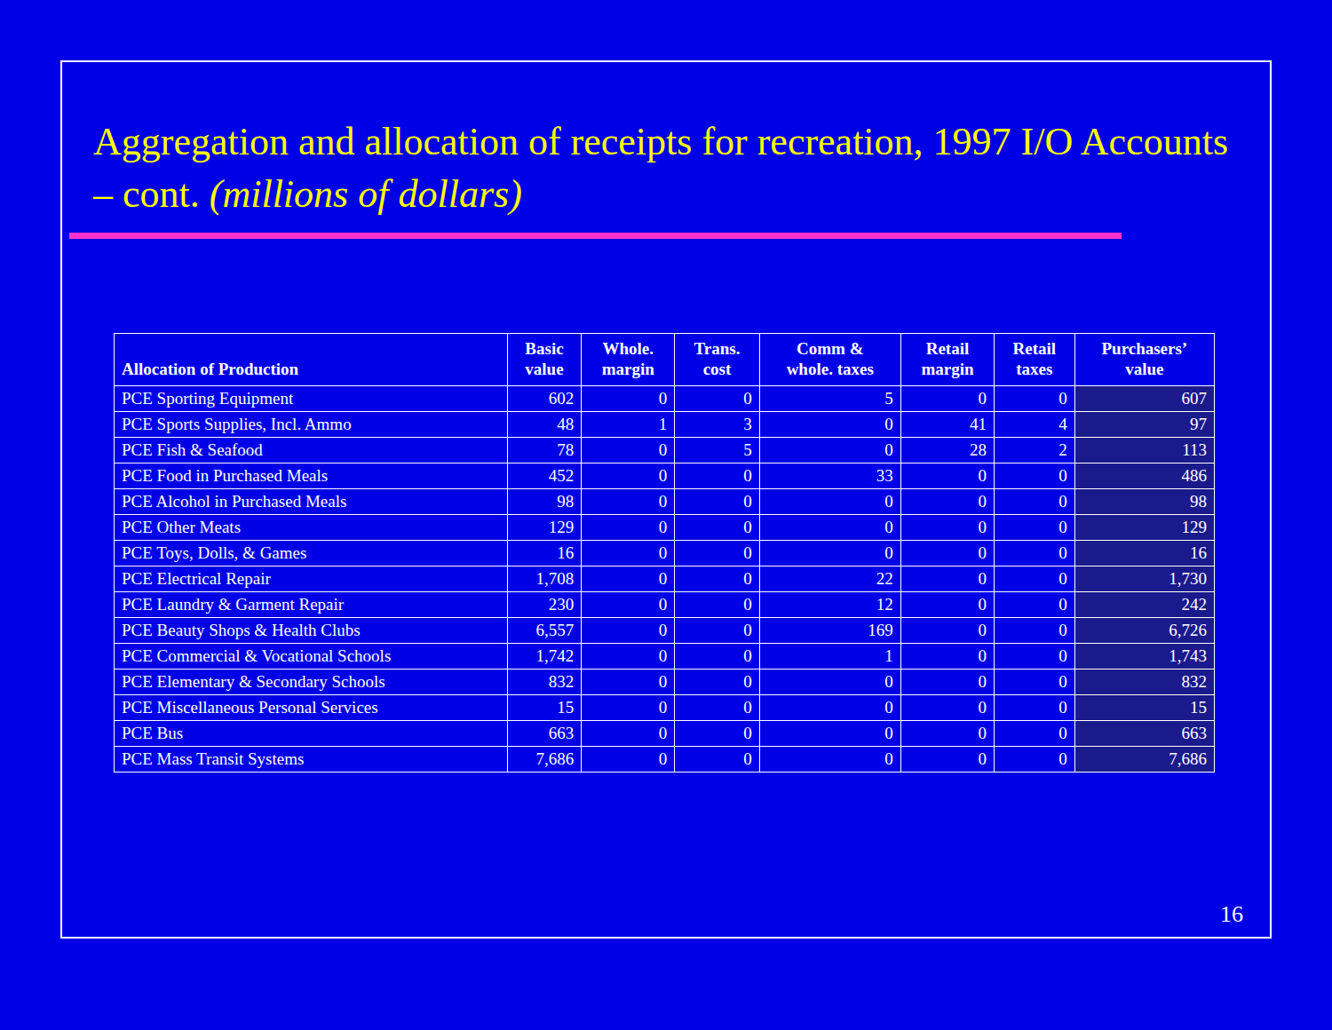Aggregation and allocation of receipts for recreation, 1997 I/O Accounts – cont. (millions of dollars)
| Allocation of Production | Basic value | Whole. margin | Trans. cost | Comm & whole. taxes | Retail margin | Retail taxes | Purchasers’ value |
| --- | --- | --- | --- | --- | --- | --- | --- |
| PCE Sporting Equipment | 602 | 0 | 0 | 5 | 0 | 0 | 607 |
| PCE Sports Supplies, Incl. Ammo | 48 | 1 | 3 | 0 | 41 | 4 | 97 |
| PCE Fish & Seafood | 78 | 0 | 5 | 0 | 28 | 2 | 113 |
| PCE Food in Purchased Meals | 452 | 0 | 0 | 33 | 0 | 0 | 486 |
| PCE Alcohol in Purchased Meals | 98 | 0 | 0 | 0 | 0 | 0 | 98 |
| PCE Other Meats | 129 | 0 | 0 | 0 | 0 | 0 | 129 |
| PCE Toys, Dolls, & Games | 16 | 0 | 0 | 0 | 0 | 0 | 16 |
| PCE Electrical Repair | 1,708 | 0 | 0 | 22 | 0 | 0 | 1,730 |
| PCE Laundry & Garment Repair | 230 | 0 | 0 | 12 | 0 | 0 | 242 |
| PCE Beauty Shops & Health Clubs | 6,557 | 0 | 0 | 169 | 0 | 0 | 6,726 |
| PCE Commercial & Vocational Schools | 1,742 | 0 | 0 | 1 | 0 | 0 | 1,743 |
| PCE Elementary & Secondary Schools | 832 | 0 | 0 | 0 | 0 | 0 | 832 |
| PCE Miscellaneous Personal Services | 15 | 0 | 0 | 0 | 0 | 0 | 15 |
| PCE Bus | 663 | 0 | 0 | 0 | 0 | 0 | 663 |
| PCE Mass Transit Systems | 7,686 | 0 | 0 | 0 | 0 | 0 | 7,686 |
16